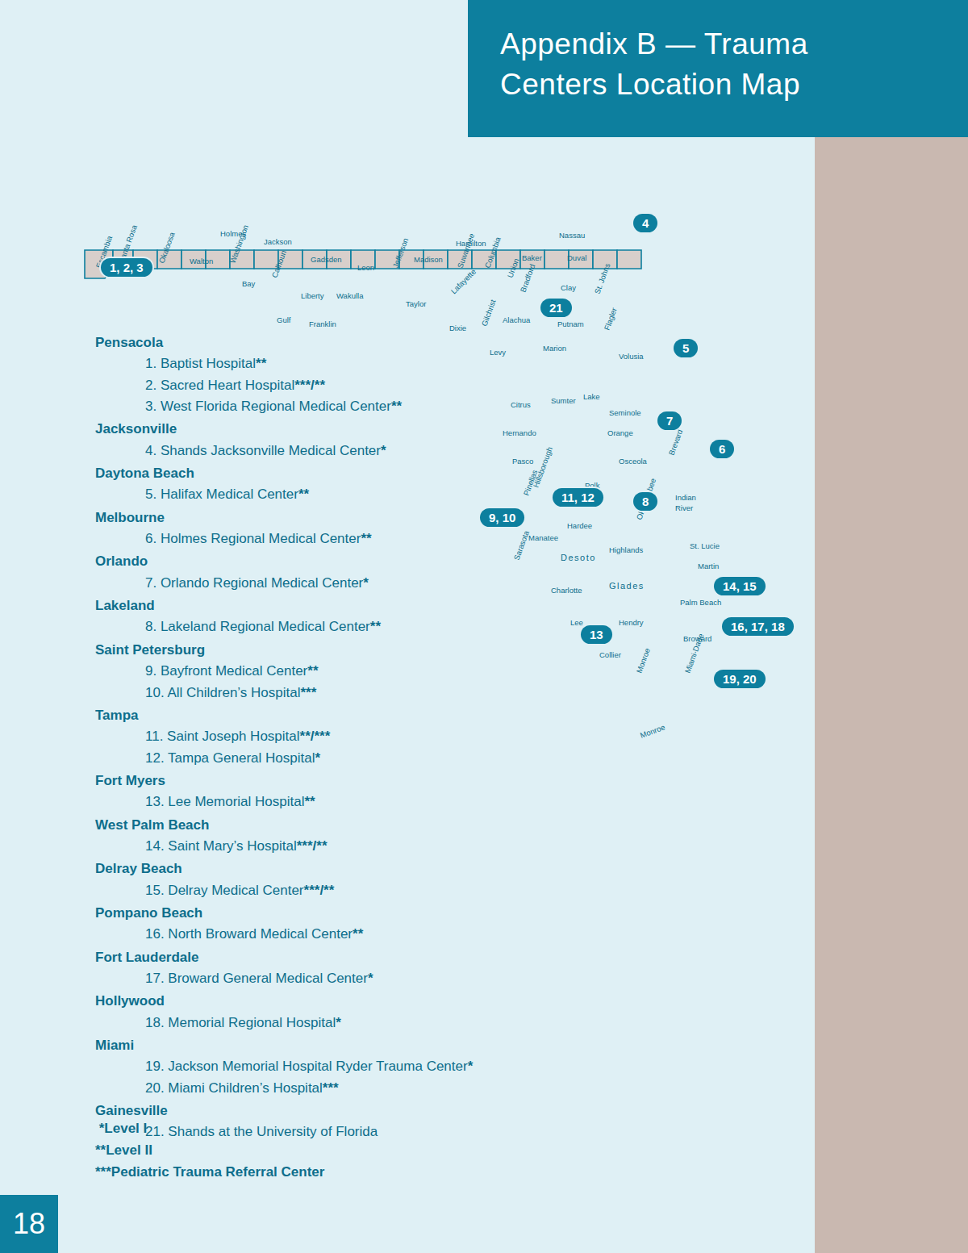Appendix B — Trauma
Centers Location Map
Escambia Santa Rosa Okaloosa Walton Washington Holmes Jackson Bay Calhoun Gadsden Liberty Wakulla Gulf Franklin Leon Jefferson Madison Taylor Lafayette Suwannee Hamilton Columbia Union Bradford Baker Nassau Duval Clay St. Johns Putnam Flagler Dixie Gilchrist Alachua Levy Marion Volusia Citrus Sumter Lake Seminole Orange Hernando Pasco Osceola Brevard Pinellas Hillsborough Polk Indian River Manatee Hardee Okeechobee Sarasota Desoto Highlands St. Lucie Martin Charlotte Glades Lee Hendry Palm Beach Broward Collier Monroe Miami-Dade Monroe
1, 2, 3
4
21
5
7
6
11, 12
8
9, 10
14, 15
16, 17, 18
13
19, 20
Pensacola
1. Baptist Hospital**
2. Sacred Heart Hospital***/**
3. West Florida Regional Medical Center**
Jacksonville
4. Shands Jacksonville Medical Center*
Daytona Beach
5. Halifax Medical Center**
Melbourne
6. Holmes Regional Medical Center**
Orlando
7. Orlando Regional Medical Center*
Lakeland
8. Lakeland Regional Medical Center**
Saint Petersburg
9. Bayfront Medical Center**
10. All Children’s Hospital***
Tampa
11. Saint Joseph Hospital**/***
12. Tampa General Hospital*
Fort Myers
13. Lee Memorial Hospital**
West Palm Beach
14. Saint Mary’s Hospital***/**
Delray Beach
15. Delray Medical Center***/**
Pompano Beach
16. North Broward Medical Center**
Fort Lauderdale
17. Broward General Medical Center*
Hollywood
18. Memorial Regional Hospital*
Miami
19. Jackson Memorial Hospital Ryder Trauma Center*
20. Miami Children’s Hospital***
Gainesville
21. Shands at the University of Florida
*Level I
**Level II
***Pediatric Trauma Referral Center
18